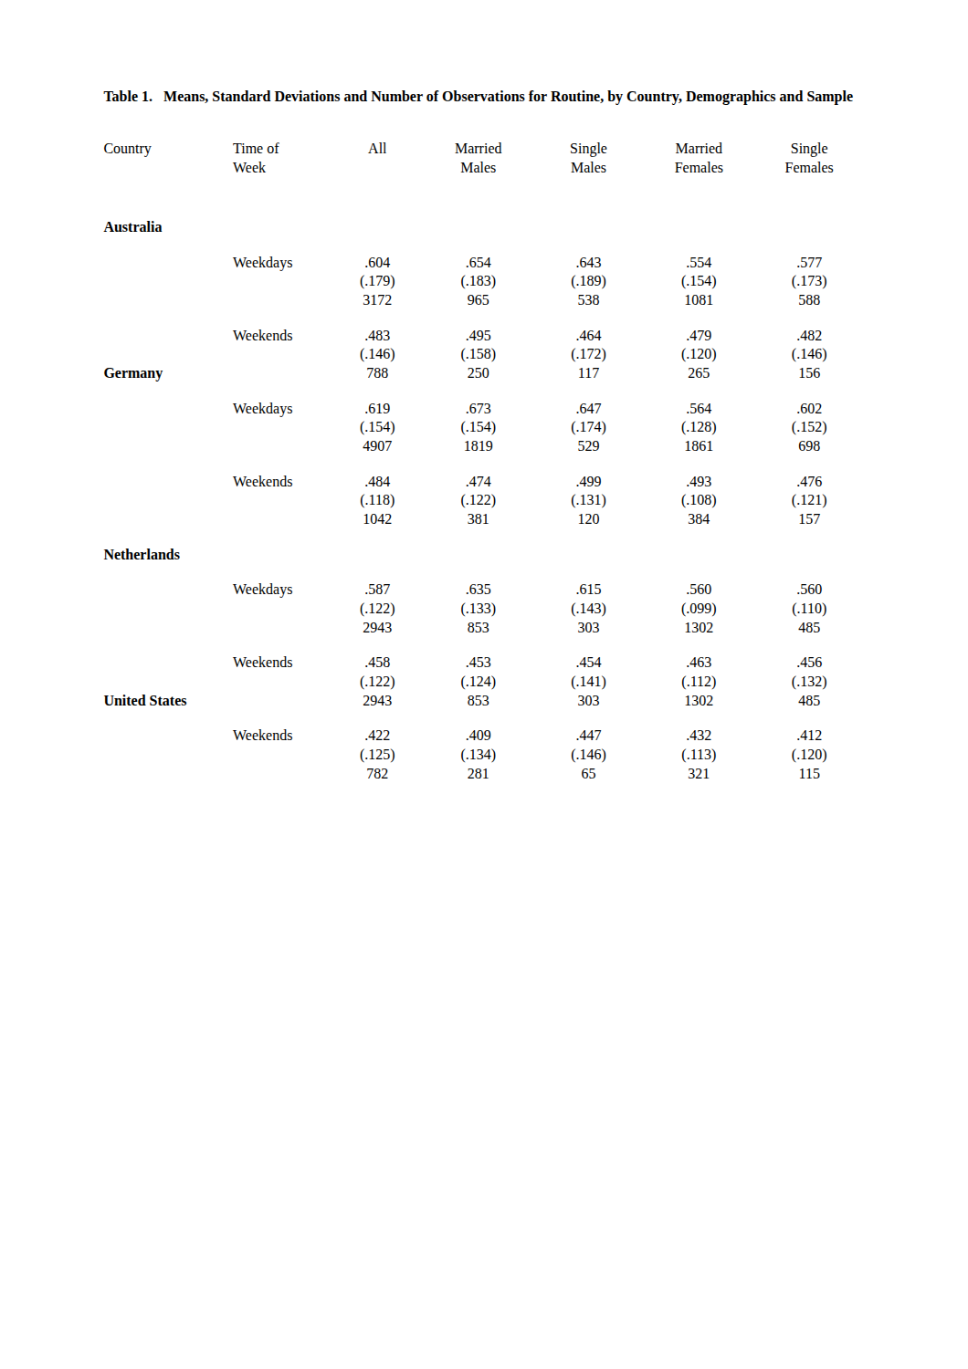Table 1. Means, Standard Deviations and Number of Observations for Routine, by Country, Demographics and Sample
| Country | Time of Week | All | Married Males | Single Males | Married Females | Single Females |
| --- | --- | --- | --- | --- | --- | --- |
| Australia | |
| | Weekdays | .604 | .654 | .643 | .554 | .577 |
| | | (.179) | (.183) | (.189) | (.154) | (.173) |
| | | 3172 | 965 | 538 | 1081 | 588 |
| | Weekends | .483 | .495 | .464 | .479 | .482 |
| | | (.146) | (.158) | (.172) | (.120) | (.146) |
| Germany | | 788 | 250 | 117 | 265 | 156 |
| | Weekdays | .619 | .673 | .647 | .564 | .602 |
| | | (.154) | (.154) | (.174) | (.128) | (.152) |
| | | 4907 | 1819 | 529 | 1861 | 698 |
| | Weekends | .484 | .474 | .499 | .493 | .476 |
| | | (.118) | (.122) | (.131) | (.108) | (.121) |
| | | 1042 | 381 | 120 | 384 | 157 |
| Netherlands | |
| | Weekdays | .587 | .635 | .615 | .560 | .560 |
| | | (.122) | (.133) | (.143) | (.099) | (.110) |
| | | 2943 | 853 | 303 | 1302 | 485 |
| | Weekends | .458 | .453 | .454 | .463 | .456 |
| | | (.122) | (.124) | (.141) | (.112) | (.132) |
| United States | | 2943 | 853 | 303 | 1302 | 485 |
| | Weekends | .422 | .409 | .447 | .432 | .412 |
| | | (.125) | (.134) | (.146) | (.113) | (.120) |
| | | 782 | 281 | 65 | 321 | 115 |